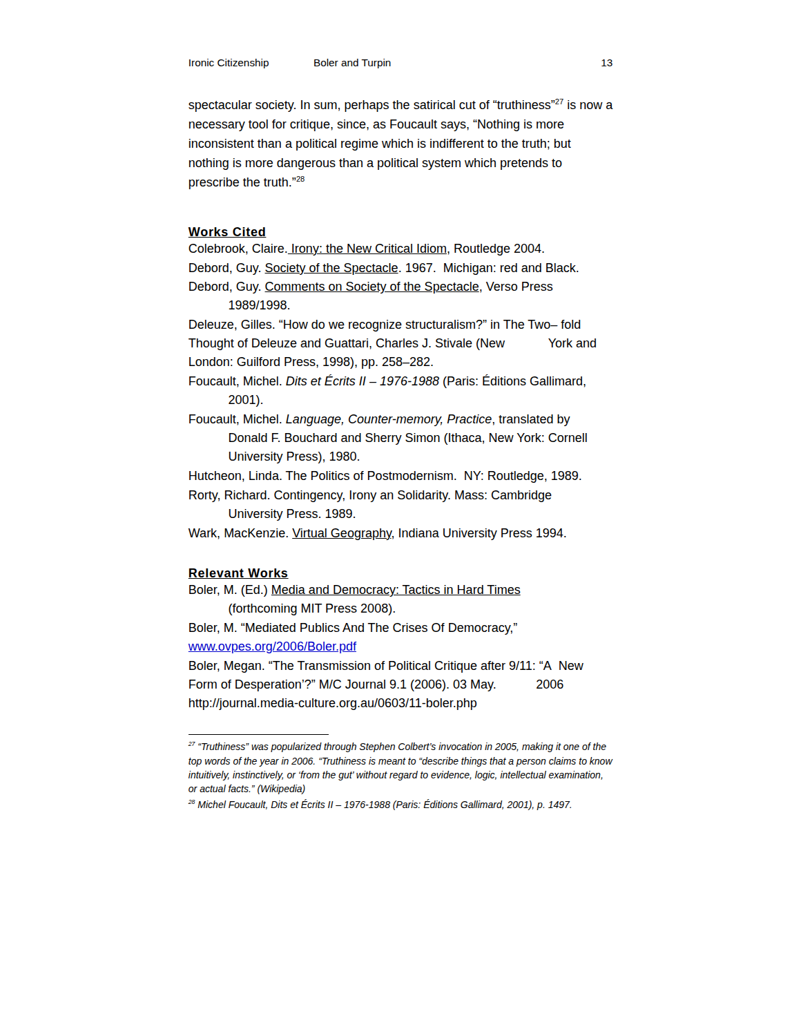Ironic Citizenship Boler and Turpin 13
spectacular society. In sum, perhaps the satirical cut of “truthiness”27 is now a necessary tool for critique, since, as Foucault says, “Nothing is more inconsistent than a political regime which is indifferent to the truth; but nothing is more dangerous than a political system which pretends to prescribe the truth.”28
Works Cited
Colebrook, Claire. Irony: the New Critical Idiom, Routledge 2004.
Debord, Guy. Society of the Spectacle. 1967. Michigan: red and Black.
Debord, Guy. Comments on Society of the Spectacle, Verso Press
1989/1998.
Deleuze, Gilles. “How do we recognize structuralism?” in The Two– fold Thought of Deleuze and Guattari, Charles J. Stivale (New York and London: Guilford Press, 1998), pp. 258–282.
Foucault, Michel. Dits et Écrits II – 1976-1988 (Paris: Éditions Gallimard,
2001).
Foucault, Michel. Language, Counter-memory, Practice, translated by
Donald F. Bouchard and Sherry Simon (Ithaca, New York: Cornell
University Press), 1980.
Hutcheon, Linda. The Politics of Postmodernism. NY: Routledge, 1989.
Rorty, Richard. Contingency, Irony an Solidarity. Mass: Cambridge
University Press. 1989.
Wark, MacKenzie. Virtual Geography, Indiana University Press 1994.
Relevant Works
Boler, M. (Ed.) Media and Democracy: Tactics in Hard Times
(forthcoming MIT Press 2008).
Boler, M. “Mediated Publics And The Crises Of Democracy,”
www.ovpes.org/2006/Boler.pdf
Boler, Megan. “The Transmission of Political Critique after 9/11: “A New Form of Desperation’?” M/C Journal 9.1 (2006). 03 May. 2006 http://journal.media-culture.org.au/0603/11-boler.php
27 “Truthiness” was popularized through Stephen Colbert’s invocation in 2005, making it one of the top words of the year in 2006. “Truthiness is meant to “describe things that a person claims to know intuitively, instinctively, or ‘from the gut’ without regard to evidence, logic, intellectual examination, or actual facts.” (Wikipedia)
28 Michel Foucault, Dits et Écrits II – 1976-1988 (Paris: Éditions Gallimard, 2001), p. 1497.